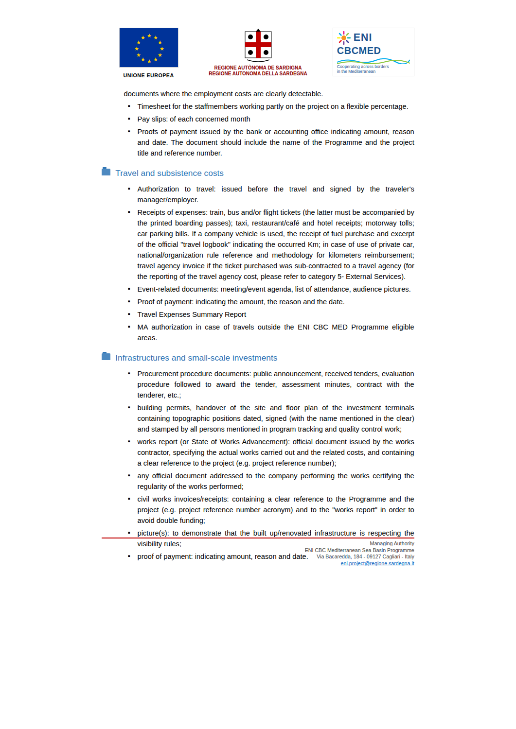★ ★ ★ ★ ★ ★ ★ ★ ★ ★ ★ ★
UNIONE EUROPEA
REGIONE AUTÒNOMA DE SARDIGNA
REGIONE AUTONOMA DELLA SARDEGNA
ENI
CBCMED
Cooperating across borders
in the Mediterranean
documents where the employment costs are clearly detectable.
Timesheet for the staffmembers working partly on the project on a flexible percentage.
Pay slips: of each concerned month
Proofs of payment issued by the bank or accounting office indicating amount, reason and date. The document should include the name of the Programme and the project title and reference number.
Travel and subsistence costs
Authorization to travel: issued before the travel and signed by the traveler's manager/employer.
Receipts of expenses: train, bus and/or flight tickets (the latter must be accompanied by the printed boarding passes); taxi, restaurant/café and hotel receipts; motorway tolls; car parking bills. If a company vehicle is used, the receipt of fuel purchase and excerpt of the official "travel logbook" indicating the occurred Km; in case of use of private car, national/organization rule reference and methodology for kilometers reimbursement; travel agency invoice if the ticket purchased was sub-contracted to a travel agency (for the reporting of the travel agency cost, please refer to category 5- External Services).
Event-related documents: meeting/event agenda, list of attendance, audience pictures.
Proof of payment: indicating the amount, the reason and the date.
Travel Expenses Summary Report
MA authorization in case of travels outside the ENI CBC MED Programme eligible areas.
Infrastructures and small-scale investments
Procurement procedure documents: public announcement, received tenders, evaluation procedure followed to award the tender, assessment minutes, contract with the tenderer, etc.;
building permits, handover of the site and floor plan of the investment terminals containing topographic positions dated, signed (with the name mentioned in the clear) and stamped by all persons mentioned in program tracking and quality control work;
works report (or State of Works Advancement): official document issued by the works contractor, specifying the actual works carried out and the related costs, and containing a clear reference to the project (e.g. project reference number);
any official document addressed to the company performing the works certifying the regularity of the works performed;
civil works invoices/receipts: containing a clear reference to the Programme and the project (e.g. project reference number acronym) and to the "works report" in order to avoid double funding;
picture(s): to demonstrate that the built up/renovated infrastructure is respecting the visibility rules;
proof of payment: indicating amount, reason and date.
Managing Authority
ENI CBC Mediterranean Sea Basin Programme
Via Bacaredda, 184 - 09127 Cagliari - Italy
eni.project@regione.sardegna.it